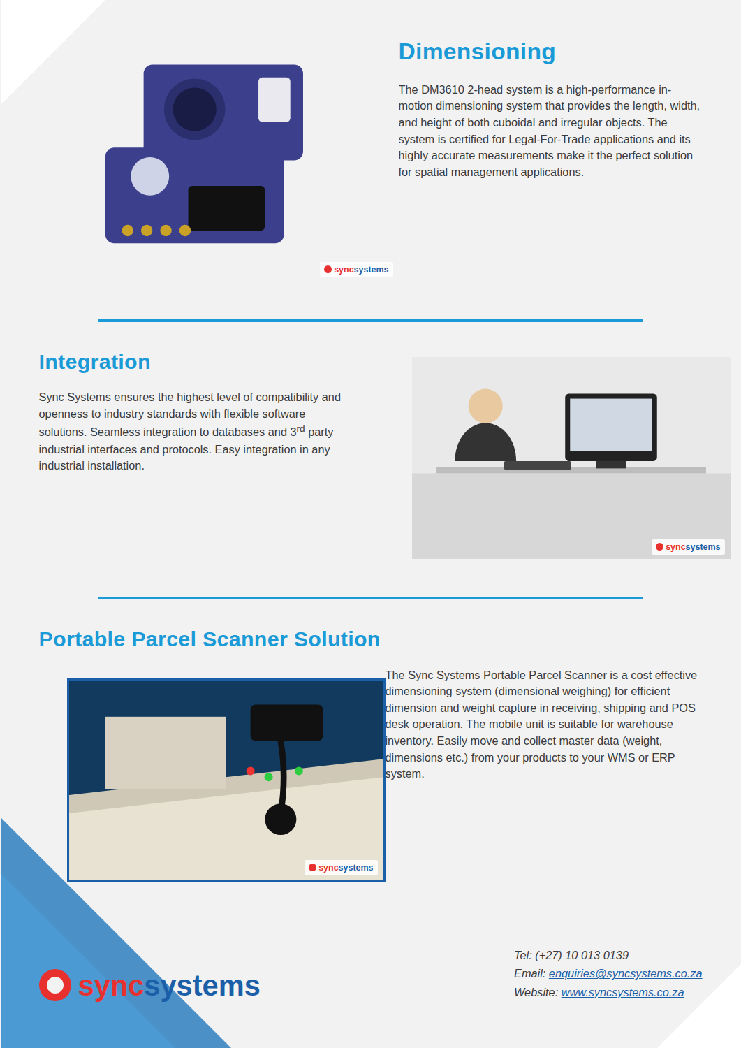sync systems
Dimensioning
The DM3610 2-head system is a high-performance in-motion dimensioning system that provides the length, width, and height of both cuboidal and irregular objects. The system is certified for Legal-For-Trade applications and its highly accurate measurements make it the perfect solution for spatial management applications.
Integration
Sync Systems ensures the highest level of compatibility and openness to industry standards with flexible software solutions. Seamless integration to databases and 3rd party industrial interfaces and protocols. Easy integration in any industrial installation.
sync systems
Portable Parcel Scanner Solution
sync systems
The Sync Systems Portable Parcel Scanner is a cost effective dimensioning system (dimensional weighing) for efficient dimension and weight capture in receiving, shipping and POS desk operation. The mobile unit is suitable for warehouse inventory. Easily move and collect master data (weight, dimensions etc.) from your products to your WMS or ERP system.
sync systems
Tel: (+27) 10 013 0139
Email: enquiries@syncsystems.co.za
Website: www.syncsystems.co.za